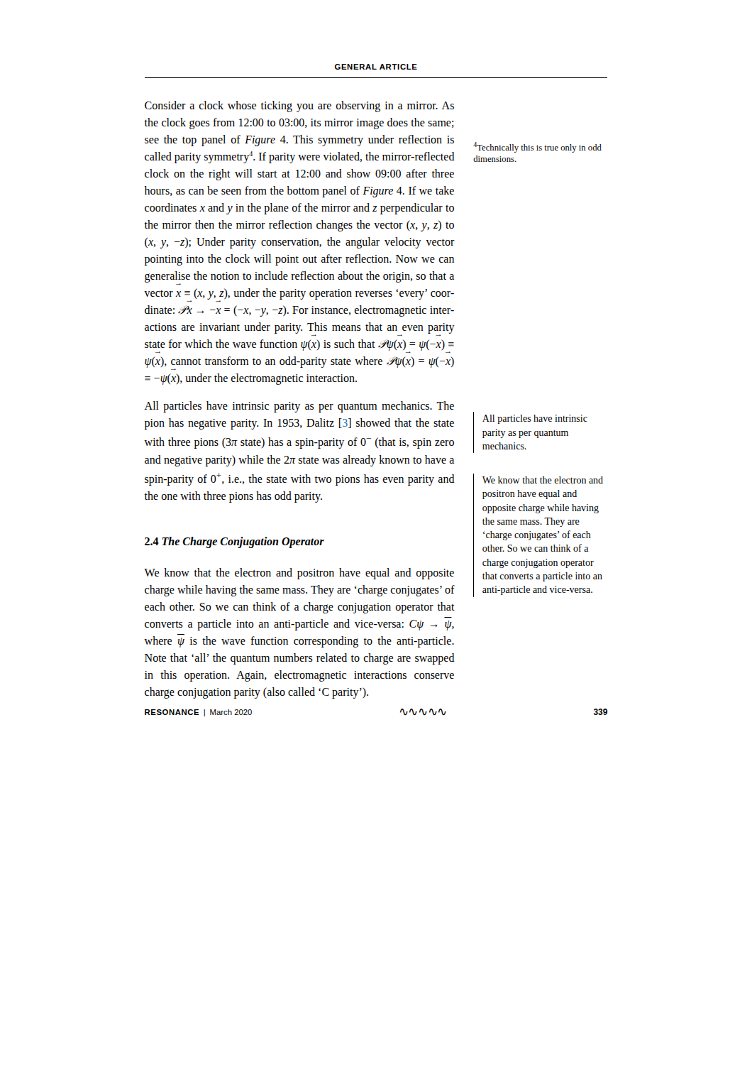GENERAL ARTICLE
Consider a clock whose ticking you are observing in a mirror. As the clock goes from 12:00 to 03:00, its mirror image does the same; see the top panel of Figure 4. This symmetry under reflection is called parity symmetry4. If parity were violated, the mirror-reflected clock on the right will start at 12:00 and show 09:00 after three hours, as can be seen from the bottom panel of Figure 4. If we take coordinates x and y in the plane of the mirror and z perpendicular to the mirror then the mirror reflection changes the vector (x, y, z) to (x, y, −z); Under parity conservation, the angular velocity vector pointing into the clock will point out after reflection. Now we can generalise the notion to include reflection about the origin, so that a vector x ≡ (x, y, z), under the parity operation reverses ‘every’ coordinate: 𝒫x → −x = (−x, −y, −z). For instance, electromagnetic interactions are invariant under parity. This means that an even parity state for which the wave function ψ(x) is such that 𝒫ψ(x) = ψ(−x) ≡ ψ(x), cannot transform to an odd-parity state where 𝒫ψ(x) = ψ(−x) ≡ −ψ(x), under the electromagnetic interaction.
All particles have intrinsic parity as per quantum mechanics. The pion has negative parity. In 1953, Dalitz [3] showed that the state with three pions (3π state) has a spin-parity of 0− (that is, spin zero and negative parity) while the 2π state was already known to have a spin-parity of 0+, i.e., the state with two pions has even parity and the one with three pions has odd parity.
2.4 The Charge Conjugation Operator
We know that the electron and positron have equal and opposite charge while having the same mass. They are ‘charge conjugates’ of each other. So we can think of a charge conjugation operator that converts a particle into an anti-particle and vice-versa: Cψ → ψ, where ψ is the wave function corresponding to the anti-particle. Note that ‘all’ the quantum numbers related to charge are swapped in this operation. Again, electromagnetic interactions conserve charge conjugation parity (also called ‘C parity’).
4Technically this is true only in odd dimensions.
All particles have intrinsic parity as per quantum mechanics.
We know that the electron and positron have equal and opposite charge while having the same mass. They are ‘charge conjugates’ of each other. So we can think of a charge conjugation operator that converts a particle into an anti-particle and vice-versa.
RESONANCE|March 2020 ∿∿∿∿∿ 339